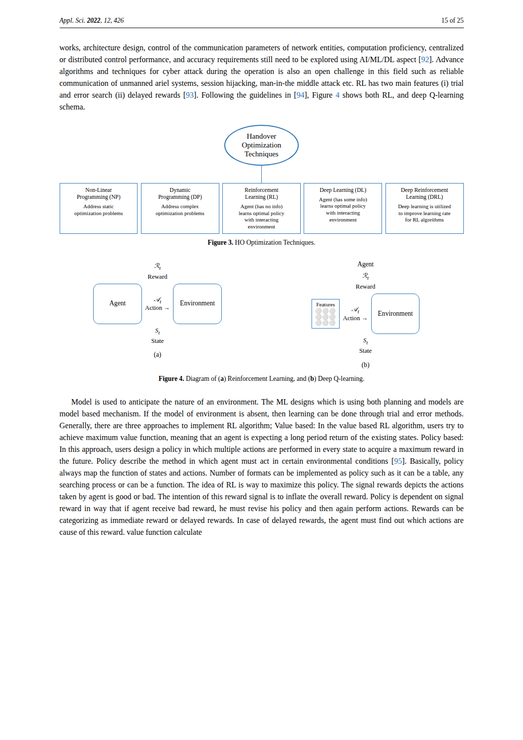Appl. Sci. 2022, 12, 426 15 of 25
works, architecture design, control of the communication parameters of network entities, computation proficiency, centralized or distributed control performance, and accuracy requirements still need to be explored using AI/ML/DL aspect [92]. Advance algorithms and techniques for cyber attack during the operation is also an open challenge in this field such as reliable communication of unmanned ariel systems, session hijacking, man-in-the middle attack etc. RL has two main features (i) trial and error search (ii) delayed rewards [93]. Following the guidelines in [94], Figure 4 shows both RL, and deep Q-learning schema.
Handover
Optimization
Techniques
Non-Linear
Programming (NP) Address static
optimization problems
Dynamic
Programming (DP) Address complex
optimization problems
Reinforcement
Learning (RL) Agent (has no info)
learns optimal policy
with interacting
environment
Deep Learning (DL) Agent (has some info)
learns optimal policy
with interacting
environment
Deep Reinforcement
Learning (DRL) Deep learning is utilized
to improve learning rate
for RL algorithms
Figure 3. HO Optimization Techniques.
ℛt
Reward
Agent
𝒜t
Action →
Environment
St
State
(a)
Agent
ℛt
Reward
Features
⚪⚪⚪
⚪⚪⚪
⚪⚪⚪
𝒜t
Action →
Environment
St
State
(b)
Figure 4. Diagram of (a) Reinforcement Learning, and (b) Deep Q-learning.
Model is used to anticipate the nature of an environment. The ML designs which is using both planning and models are model based mechanism. If the model of environment is absent, then learning can be done through trial and error methods. Generally, there are three approaches to implement RL algorithm; Value based: In the value based RL algorithm, users try to achieve maximum value function, meaning that an agent is expecting a long period return of the existing states. Policy based: In this approach, users design a policy in which multiple actions are performed in every state to acquire a maximum reward in the future. Policy describe the method in which agent must act in certain environmental conditions [95]. Basically, policy always map the function of states and actions. Number of formats can be implemented as policy such as it can be a table, any searching process or can be a function. The idea of RL is way to maximize this policy. The signal rewards depicts the actions taken by agent is good or bad. The intention of this reward signal is to inflate the overall reward. Policy is dependent on signal reward in way that if agent receive bad reward, he must revise his policy and then again perform actions. Rewards can be categorizing as immediate reward or delayed rewards. In case of delayed rewards, the agent must find out which actions are cause of this reward. value function calculate